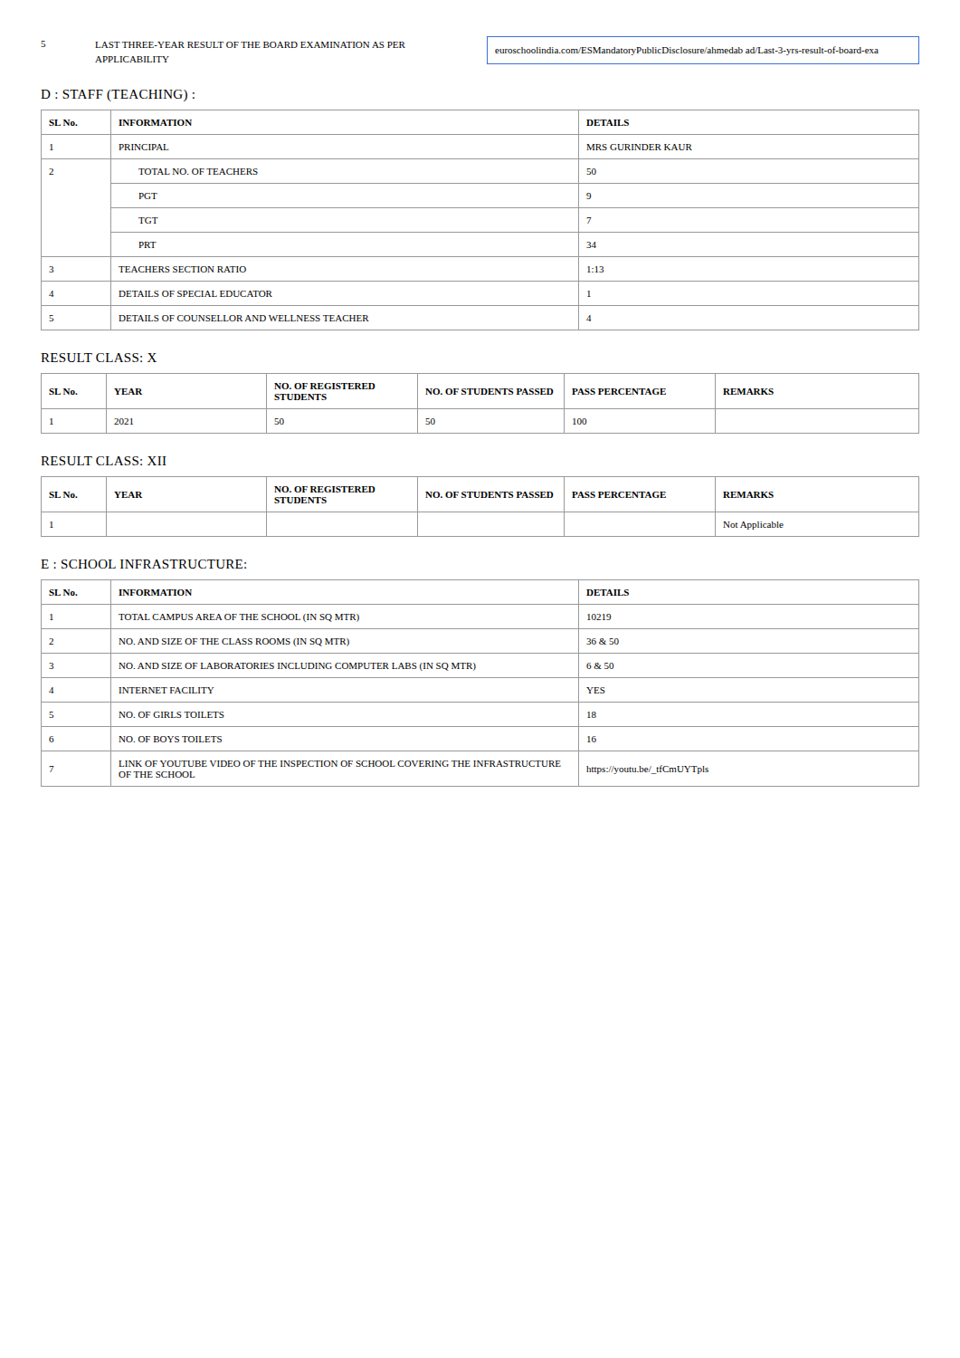5
LAST THREE-YEAR RESULT OF THE BOARD EXAMINATION AS PER APPLICABILITY
euroschoolindia.com/ESMandatoryPublicDisclosure/ahmedab ad/Last-3-yrs-result-of-board-exa
D : STAFF (TEACHING) :
| SL No. | INFORMATION | DETAILS |
| --- | --- | --- |
| 1 | PRINCIPAL | MRS GURINDER KAUR |
| 2 | TOTAL NO. OF TEACHERS | 50 |
| PGT | 9 |
| TGT | 7 |
| PRT | 34 |
| 3 | TEACHERS SECTION RATIO | 1:13 |
| 4 | DETAILS OF SPECIAL EDUCATOR | 1 |
| 5 | DETAILS OF COUNSELLOR AND WELLNESS TEACHER | 4 |
RESULT CLASS: X
| SL No. | YEAR | NO. OF REGISTERED STUDENTS | NO. OF STUDENTS PASSED | PASS PERCENTAGE | REMARKS |
| --- | --- | --- | --- | --- | --- |
| 1 | 2021 | 50 | 50 | 100 | |
RESULT CLASS: XII
| SL No. | YEAR | NO. OF REGISTERED STUDENTS | NO. OF STUDENTS PASSED | PASS PERCENTAGE | REMARKS |
| --- | --- | --- | --- | --- | --- |
| 1 | | | | | Not Applicable |
E : SCHOOL INFRASTRUCTURE:
| SL No. | INFORMATION | DETAILS |
| --- | --- | --- |
| 1 | TOTAL CAMPUS AREA OF THE SCHOOL (IN SQ MTR) | 10219 |
| 2 | NO. AND SIZE OF THE CLASS ROOMS (IN SQ MTR) | 36 & 50 |
| 3 | NO. AND SIZE OF LABORATORIES INCLUDING COMPUTER LABS (IN SQ MTR) | 6 & 50 |
| 4 | INTERNET FACILITY | YES |
| 5 | NO. OF GIRLS TOILETS | 18 |
| 6 | NO. OF BOYS TOILETS | 16 |
| 7 | LINK OF YOUTUBE VIDEO OF THE INSPECTION OF SCHOOL COVERING THE INFRASTRUCTURE OF THE SCHOOL | https://youtu.be/_tfCmUYTpls |